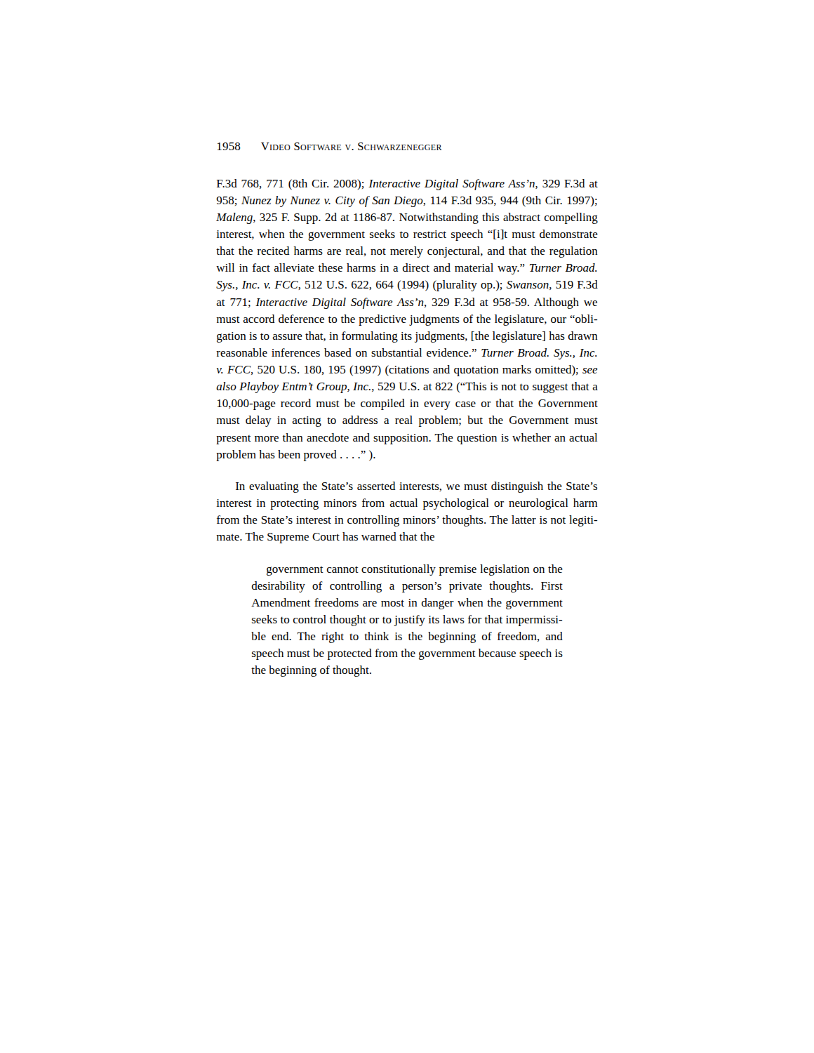1958 Video Software v. Schwarzenegger
F.3d 768, 771 (8th Cir. 2008); Interactive Digital Software Ass’n, 329 F.3d at 958; Nunez by Nunez v. City of San Diego, 114 F.3d 935, 944 (9th Cir. 1997); Maleng, 325 F. Supp. 2d at 1186-87. Notwithstanding this abstract compelling interest, when the government seeks to restrict speech “[i]t must demonstrate that the recited harms are real, not merely conjectural, and that the regulation will in fact alleviate these harms in a direct and material way.” Turner Broad. Sys., Inc. v. FCC, 512 U.S. 622, 664 (1994) (plurality op.); Swanson, 519 F.3d at 771; Interactive Digital Software Ass’n, 329 F.3d at 958-59. Although we must accord deference to the predictive judgments of the legislature, our “obligation is to assure that, in formulating its judgments, [the legislature] has drawn reasonable inferences based on substantial evidence.” Turner Broad. Sys., Inc. v. FCC, 520 U.S. 180, 195 (1997) (citations and quotation marks omitted); see also Playboy Entm’t Group, Inc., 529 U.S. at 822 (“This is not to suggest that a 10,000-page record must be compiled in every case or that the Government must delay in acting to address a real problem; but the Government must present more than anecdote and supposition. The question is whether an actual problem has been proved . . . .” ).
In evaluating the State’s asserted interests, we must distinguish the State’s interest in protecting minors from actual psychological or neurological harm from the State’s interest in controlling minors’ thoughts. The latter is not legitimate. The Supreme Court has warned that the
government cannot constitutionally premise legislation on the desirability of controlling a person’s private thoughts. First Amendment freedoms are most in danger when the government seeks to control thought or to justify its laws for that impermissible end. The right to think is the beginning of freedom, and speech must be protected from the government because speech is the beginning of thought.